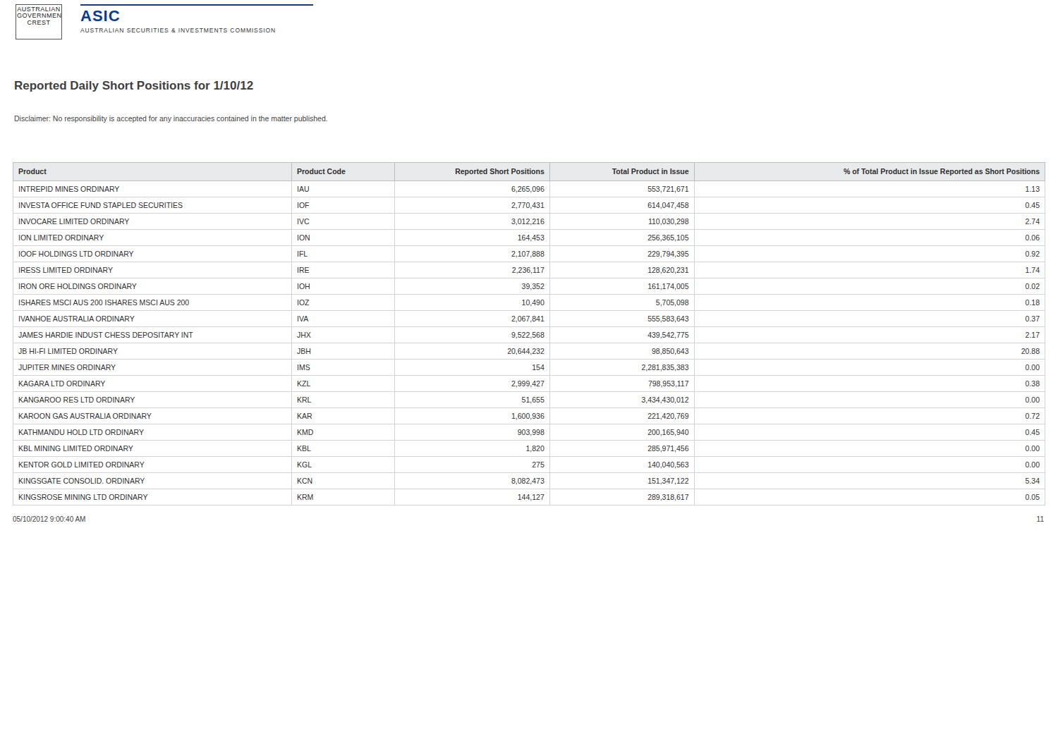AUSTRALIAN
GOVERNMENT
CREST
ASIC
Australian Securities & Investments Commission
Reported Daily Short Positions for 1/10/12
Disclaimer: No responsibility is accepted for any inaccuracies contained in the matter published.
| Product | Product Code | Reported Short Positions | Total Product in Issue | % of Total Product in Issue Reported as Short Positions |
| --- | --- | --- | --- | --- |
| INTREPID MINES ORDINARY | IAU | 6,265,096 | 553,721,671 | 1.13 |
| INVESTA OFFICE FUND STAPLED SECURITIES | IOF | 2,770,431 | 614,047,458 | 0.45 |
| INVOCARE LIMITED ORDINARY | IVC | 3,012,216 | 110,030,298 | 2.74 |
| ION LIMITED ORDINARY | ION | 164,453 | 256,365,105 | 0.06 |
| IOOF HOLDINGS LTD ORDINARY | IFL | 2,107,888 | 229,794,395 | 0.92 |
| IRESS LIMITED ORDINARY | IRE | 2,236,117 | 128,620,231 | 1.74 |
| IRON ORE HOLDINGS ORDINARY | IOH | 39,352 | 161,174,005 | 0.02 |
| ISHARES MSCI AUS 200 ISHARES MSCI AUS 200 | IOZ | 10,490 | 5,705,098 | 0.18 |
| IVANHOE AUSTRALIA ORDINARY | IVA | 2,067,841 | 555,583,643 | 0.37 |
| JAMES HARDIE INDUST CHESS DEPOSITARY INT | JHX | 9,522,568 | 439,542,775 | 2.17 |
| JB HI-FI LIMITED ORDINARY | JBH | 20,644,232 | 98,850,643 | 20.88 |
| JUPITER MINES ORDINARY | IMS | 154 | 2,281,835,383 | 0.00 |
| KAGARA LTD ORDINARY | KZL | 2,999,427 | 798,953,117 | 0.38 |
| KANGAROO RES LTD ORDINARY | KRL | 51,655 | 3,434,430,012 | 0.00 |
| KAROON GAS AUSTRALIA ORDINARY | KAR | 1,600,936 | 221,420,769 | 0.72 |
| KATHMANDU HOLD LTD ORDINARY | KMD | 903,998 | 200,165,940 | 0.45 |
| KBL MINING LIMITED ORDINARY | KBL | 1,820 | 285,971,456 | 0.00 |
| KENTOR GOLD LIMITED ORDINARY | KGL | 275 | 140,040,563 | 0.00 |
| KINGSGATE CONSOLID. ORDINARY | KCN | 8,082,473 | 151,347,122 | 5.34 |
| KINGSROSE MINING LTD ORDINARY | KRM | 144,127 | 289,318,617 | 0.05 |
05/10/2012 9:00:40 AM 11